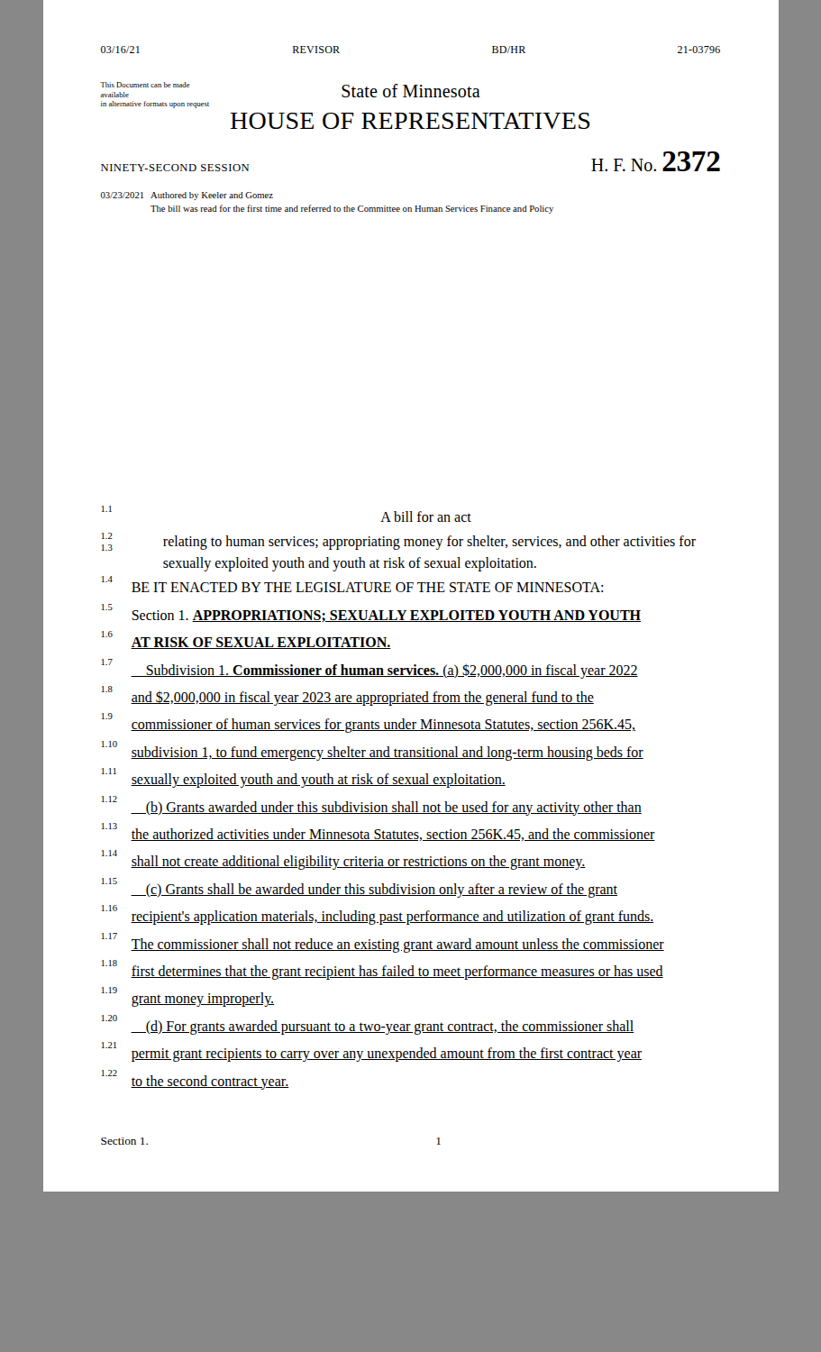03/16/21 REVISOR BD/HR 21-03796
This Document can be made available
in alternative formats upon request
State of Minnesota
HOUSE OF REPRESENTATIVES
NINETY-SECOND SESSION H. F. No. 2372
03/23/2021 Authored by Keeler and Gomez The bill was read for the first time and referred to the Committee on Human Services Finance and Policy
| 1.1 | A bill for an act |
| 1.2 1.3 | relating to human services; appropriating money for shelter, services, and other activities for sexually exploited youth and youth at risk of sexual exploitation. |
| 1.4 | BE IT ENACTED BY THE LEGISLATURE OF THE STATE OF MINNESOTA: |
| 1.5 | Section 1. APPROPRIATIONS; SEXUALLY EXPLOITED YOUTH AND YOUTH |
| 1.6 | AT RISK OF SEXUAL EXPLOITATION. |
| 1.7 | Subdivision 1. Commissioner of human services. (a) $2,000,000 in fiscal year 2022 |
| 1.8 | and $2,000,000 in fiscal year 2023 are appropriated from the general fund to the |
| 1.9 | commissioner of human services for grants under Minnesota Statutes, section 256K.45, |
| 1.10 | subdivision 1, to fund emergency shelter and transitional and long-term housing beds for |
| 1.11 | sexually exploited youth and youth at risk of sexual exploitation. |
| 1.12 | (b) Grants awarded under this subdivision shall not be used for any activity other than |
| 1.13 | the authorized activities under Minnesota Statutes, section 256K.45, and the commissioner |
| 1.14 | shall not create additional eligibility criteria or restrictions on the grant money. |
| 1.15 | (c) Grants shall be awarded under this subdivision only after a review of the grant |
| 1.16 | recipient's application materials, including past performance and utilization of grant funds. |
| 1.17 | The commissioner shall not reduce an existing grant award amount unless the commissioner |
| 1.18 | first determines that the grant recipient has failed to meet performance measures or has used |
| 1.19 | grant money improperly. |
| 1.20 | (d) For grants awarded pursuant to a two-year grant contract, the commissioner shall |
| 1.21 | permit grant recipients to carry over any unexpended amount from the first contract year |
| 1.22 | to the second contract year. |
Section 1. 1